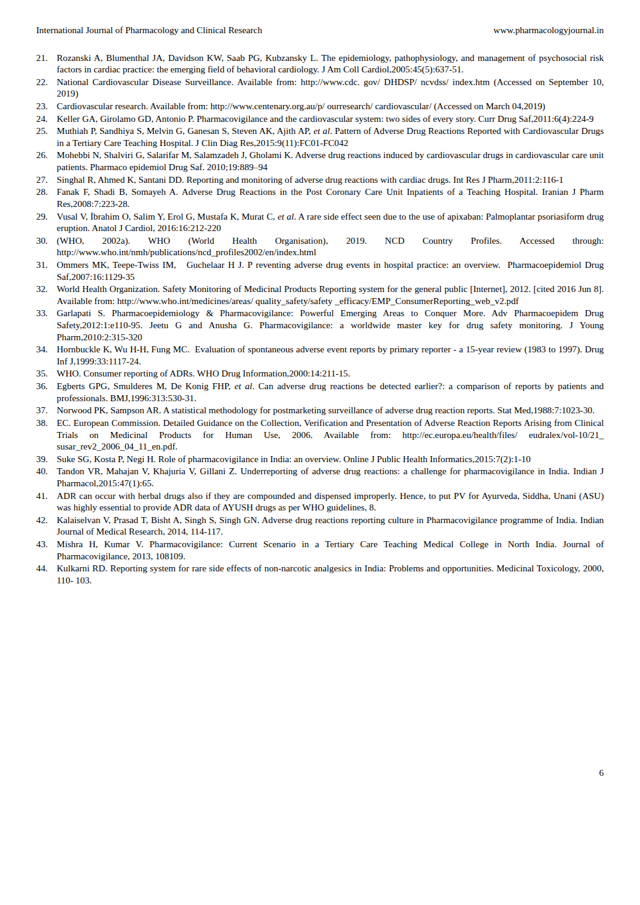International Journal of Pharmacology and Clinical Research
www.pharmacologyjournal.in
Rozanski A, Blumenthal JA, Davidson KW, Saab PG, Kubzansky L. The epidemiology, pathophysiology, and management of psychosocial risk factors in cardiac practice: the emerging field of behavioral cardiology. J Am Coll Cardiol,2005:45(5):637-51.
National Cardiovascular Disease Surveillance. Available from: http://www.cdc. gov/ DHDSP/ ncvdss/ index.htm (Accessed on September 10, 2019)
Cardiovascular research. Available from: http://www.centenary.org.au/p/ ourresearch/ cardiovascular/ (Accessed on March 04,2019)
Keller GA, Girolamo GD, Antonio P. Pharmacovigilance and the cardiovascular system: two sides of every story. Curr Drug Saf,2011:6(4):224-9
Muthiah P, Sandhiya S, Melvin G, Ganesan S, Steven AK, Ajith AP, et al. Pattern of Adverse Drug Reactions Reported with Cardiovascular Drugs in a Tertiary Care Teaching Hospital. J Clin Diag Res,2015:9(11):FC01-FC042
Mohebbi N, Shalviri G, Salarifar M, Salamzadeh J, Gholami K. Adverse drug reactions induced by cardiovascular drugs in cardiovascular care unit patients. Pharmaco epidemiol Drug Saf. 2010;19:889–94
Singhal R, Ahmed K, Santani DD. Reporting and monitoring of adverse drug reactions with cardiac drugs. Int Res J Pharm,2011:2:116-1
Fanak F, Shadi B, Somayeh A. Adverse Drug Reactions in the Post Coronary Care Unit Inpatients of a Teaching Hospital. Iranian J Pharm Res,2008:7:223-28.
Vusal V, İbrahim O, Salim Y, Erol G, Mustafa K, Murat C, et al. A rare side effect seen due to the use of apixaban: Palmoplantar psoriasiform drug eruption. Anatol J Cardiol, 2016:16:212-220
(WHO, 2002a). WHO (World Health Organisation), 2019. NCD Country Profiles. Accessed through: http://www.who.int/nmh/publications/ncd_profiles2002/en/index.html
Ommers MK, Teepe-Twiss IM, Guchelaar H J. P reventing adverse drug events in hospital practice: an overview. Pharmacoepidemiol Drug Saf,2007:16:1129-35
World Health Organization. Safety Monitoring of Medicinal Products Reporting system for the general public [Internet], 2012. [cited 2016 Jun 8]. Available from: http://www.who.int/medicines/areas/ quality_safety/safety _efficacy/EMP_ConsumerReporting_web_v2.pdf
Garlapati S. Pharmacoepidemiology & Pharmacovigilance: Powerful Emerging Areas to Conquer More. Adv Pharmacoepidem Drug Safety,2012:1:e110-95. Jeetu G and Anusha G. Pharmacovigilance: a worldwide master key for drug safety monitoring. J Young Pharm,2010:2:315-320
Hornbuckle K, Wu H-H, Fung MC. Evaluation of spontaneous adverse event reports by primary reporter - a 15-year review (1983 to 1997). Drug Inf J,1999:33:1117-24.
WHO. Consumer reporting of ADRs. WHO Drug Information,2000:14:211-15.
Egberts GPG, Smulderes M, De Konig FHP, et al. Can adverse drug reactions be detected earlier?: a comparison of reports by patients and professionals. BMJ,1996:313:530-31.
Norwood PK, Sampson AR. A statistical methodology for postmarketing surveillance of adverse drug reaction reports. Stat Med,1988:7:1023-30.
EC. European Commission. Detailed Guidance on the Collection, Verification and Presentation of Adverse Reaction Reports Arising from Clinical Trials on Medicinal Products for Human Use, 2006. Available from: http://ec.europa.eu/health/files/ eudralex/vol-10/21_ susar_rev2_2006_04_11_en.pdf.
Suke SG, Kosta P, Negi H. Role of pharmacovigilance in India: an overview. Online J Public Health Informatics,2015:7(2):1-10
Tandon VR, Mahajan V, Khajuria V, Gillani Z. Underreporting of adverse drug reactions: a challenge for pharmacovigilance in India. Indian J Pharmacol,2015:47(1):65.
ADR can occur with herbal drugs also if they are compounded and dispensed improperly. Hence, to put PV for Ayurveda, Siddha, Unani (ASU) was highly essential to provide ADR data of AYUSH drugs as per WHO guidelines, 8.
Kalaiselvan V, Prasad T, Bisht A, Singh S, Singh GN. Adverse drug reactions reporting culture in Pharmacovigilance programme of India. Indian Journal of Medical Research, 2014, 114-117.
Mishra H, Kumar V. Pharmacovigilance: Current Scenario in a Tertiary Care Teaching Medical College in North India. Journal of Pharmacovigilance, 2013, 108109.
Kulkarni RD. Reporting system for rare side effects of non-narcotic analgesics in India: Problems and opportunities. Medicinal Toxicology, 2000, 110- 103.
6